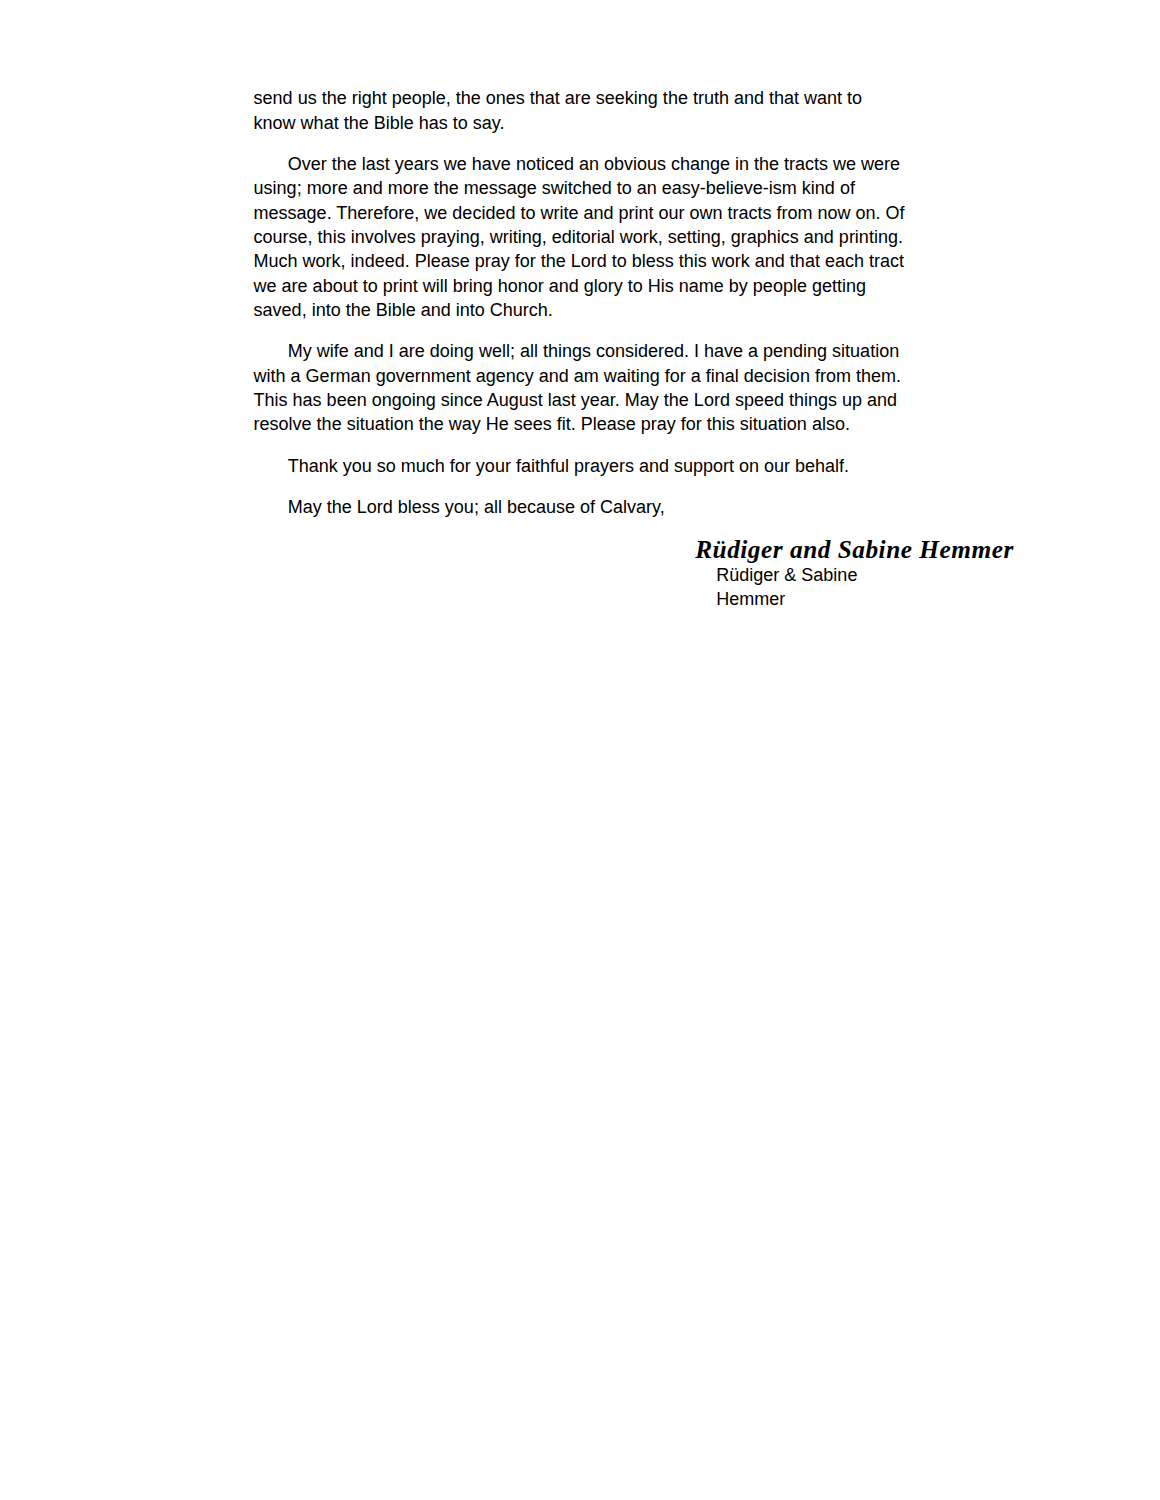send us the right people, the ones that are seeking the truth and that want to know what the Bible has to say.
Over the last years we have noticed an obvious change in the tracts we were using; more and more the message switched to an easy-believe-ism kind of message. Therefore, we decided to write and print our own tracts from now on. Of course, this involves praying, writing, editorial work, setting, graphics and printing. Much work, indeed. Please pray for the Lord to bless this work and that each tract we are about to print will bring honor and glory to His name by people getting saved, into the Bible and into Church.
My wife and I are doing well; all things considered. I have a pending situation with a German government agency and am waiting for a final decision from them. This has been ongoing since August last year. May the Lord speed things up and resolve the situation the way He sees fit. Please pray for this situation also.
Thank you so much for your faithful prayers and support on our behalf.
May the Lord bless you; all because of Calvary,
Rüdiger and Sabine Hemmer
Rüdiger & Sabine Hemmer